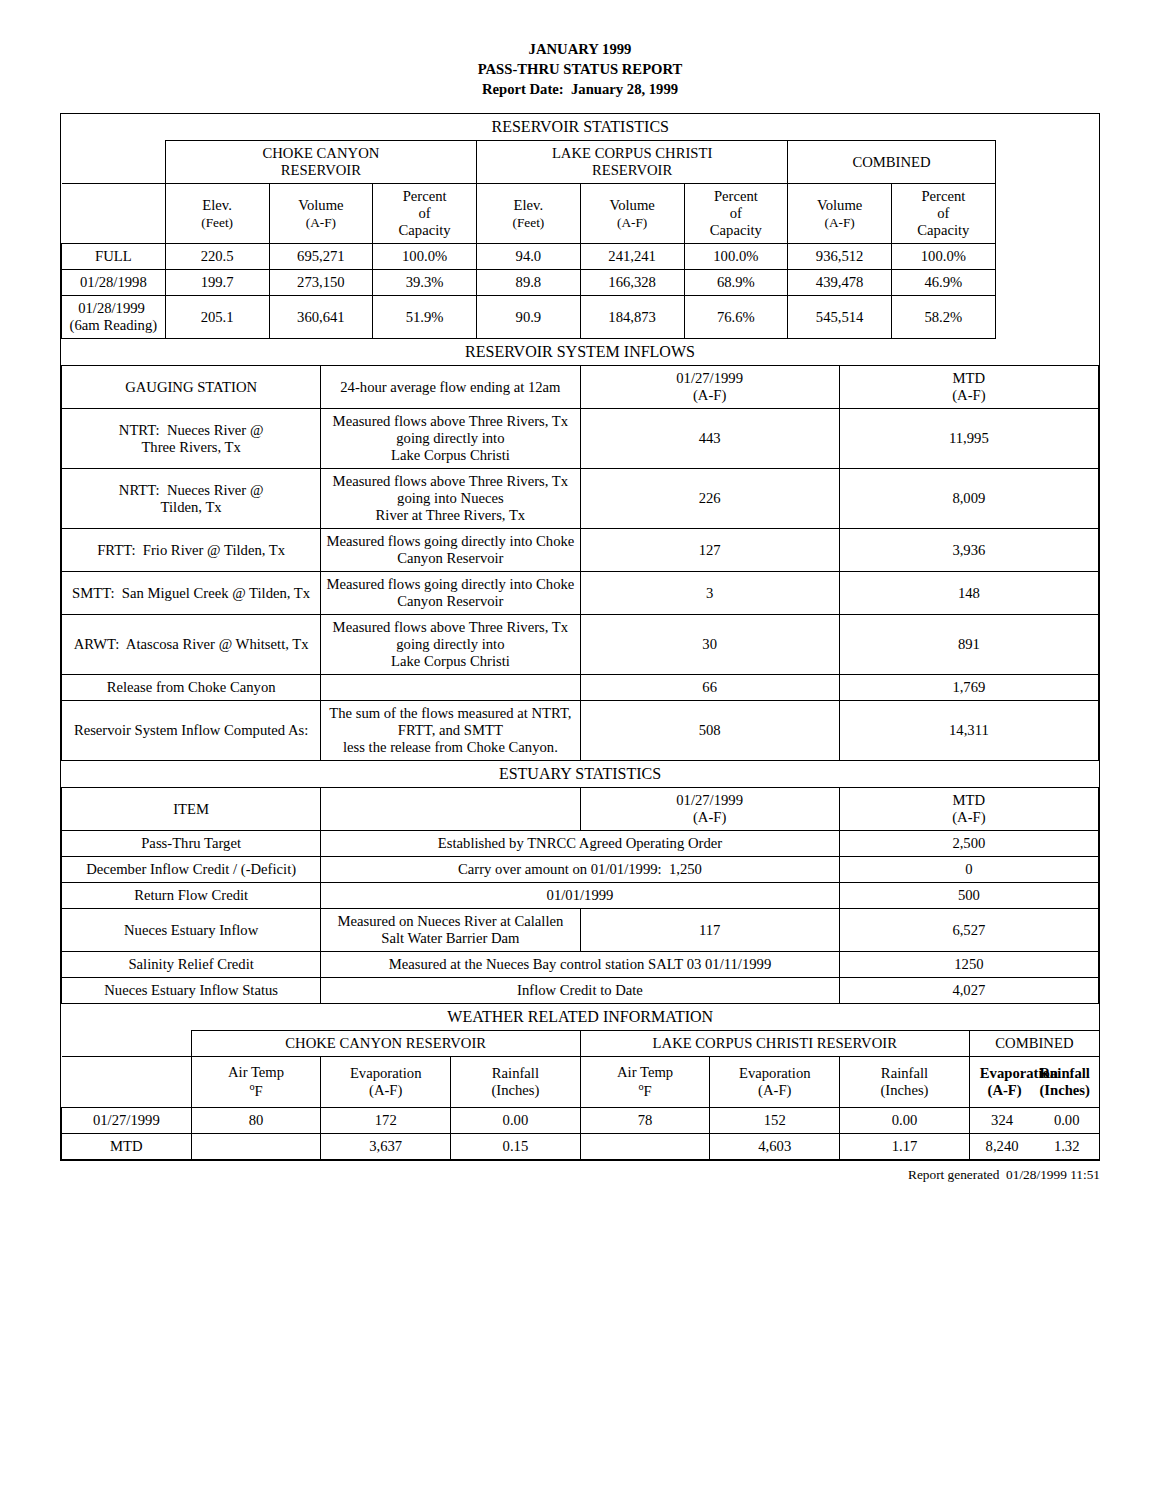JANUARY 1999
PASS-THRU STATUS REPORT
Report Date: January 28, 1999
| / RESERVOIR STATISTICS / / / CHOKE CANYON RESERVOIR / LAKE CORPUS CHRISTI RESERVOIR / COMBINED / / / Elev. (Feet) / Volume (A-F) / Percent of Capacity / Elev. (Feet) / Volume (A-F) / Percent of Capacity / Volume (A-F) / Percent of Capacity / / FULL / 220.5 / 695,271 / 100.0% / 94.0 / 241,241 / 100.0% / 936,512 / 100.0% / / 01/28/1998 / 199.7 / 273,150 / 39.3% / 89.8 / 166,328 / 68.9% / 439,478 / 46.9% / / 01/28/1999 (6am Reading) / 205.1 / 360,641 / 51.9% / 90.9 / 184,873 / 76.6% / 545,514 / 58.2% / |
| / RESERVOIR SYSTEM INFLOWS / / GAUGING STATION / 24-hour average flow ending at 12am / 01/27/1999 (A-F) / MTD (A-F) / / NTRT: Nueces River @ Three Rivers, Tx / Measured flows above Three Rivers, Tx going directly into Lake Corpus Christi / 443 / 11,995 / / NRTT: Nueces River @ Tilden, Tx / Measured flows above Three Rivers, Tx going into Nueces River at Three Rivers, Tx / 226 / 8,009 / / FRTT: Frio River @ Tilden, Tx / Measured flows going directly into Choke Canyon Reservoir / 127 / 3,936 / / SMTT: San Miguel Creek @ Tilden, Tx / Measured flows going directly into Choke Canyon Reservoir / 3 / 148 / / ARWT: Atascosa River @ Whitsett, Tx / Measured flows above Three Rivers, Tx going directly into Lake Corpus Christi / 30 / 891 / / Release from Choke Canyon / / 66 / 1,769 / / Reservoir System Inflow Computed As: / The sum of the flows measured at NTRT, FRTT, and SMTT less the release from Choke Canyon. / 508 / 14,311 / |
| / ESTUARY STATISTICS / / ITEM / / 01/27/1999 (A-F) / MTD (A-F) / / Pass-Thru Target / Established by TNRCC Agreed Operating Order / 2,500 / / December Inflow Credit / (-Deficit) / Carry over amount on 01/01/1999: 1,250 / 0 / / Return Flow Credit / 01/01/1999 / 500 / / Nueces Estuary Inflow / Measured on Nueces River at Calallen Salt Water Barrier Dam / 117 / 6,527 / / Salinity Relief Credit / Measured at the Nueces Bay control station SALT 03 01/11/1999 / 1250 / / Nueces Estuary Inflow Status / Inflow Credit to Date / 4,027 / |
| / WEATHER RELATED INFORMATION / / / CHOKE CANYON RESERVOIR / LAKE CORPUS CHRISTI RESERVOIR / COMBINED / / / Air Temp o F / Evaporation (A-F) / Rainfall (Inches) / Air Temp o F / Evaporation (A-F) / Rainfall (Inches) / / Evaporation (A-F) / Rainfall (Inches) / / / 01/27/1999 / 80 / 172 / 0.00 / 78 / 152 / 0.00 / / 324 / 0.00 / / / MTD / / 3,637 / 0.15 / / 4,603 / 1.17 / / 8,240 / 1.32 / / |
Report generated 01/28/1999 11:51